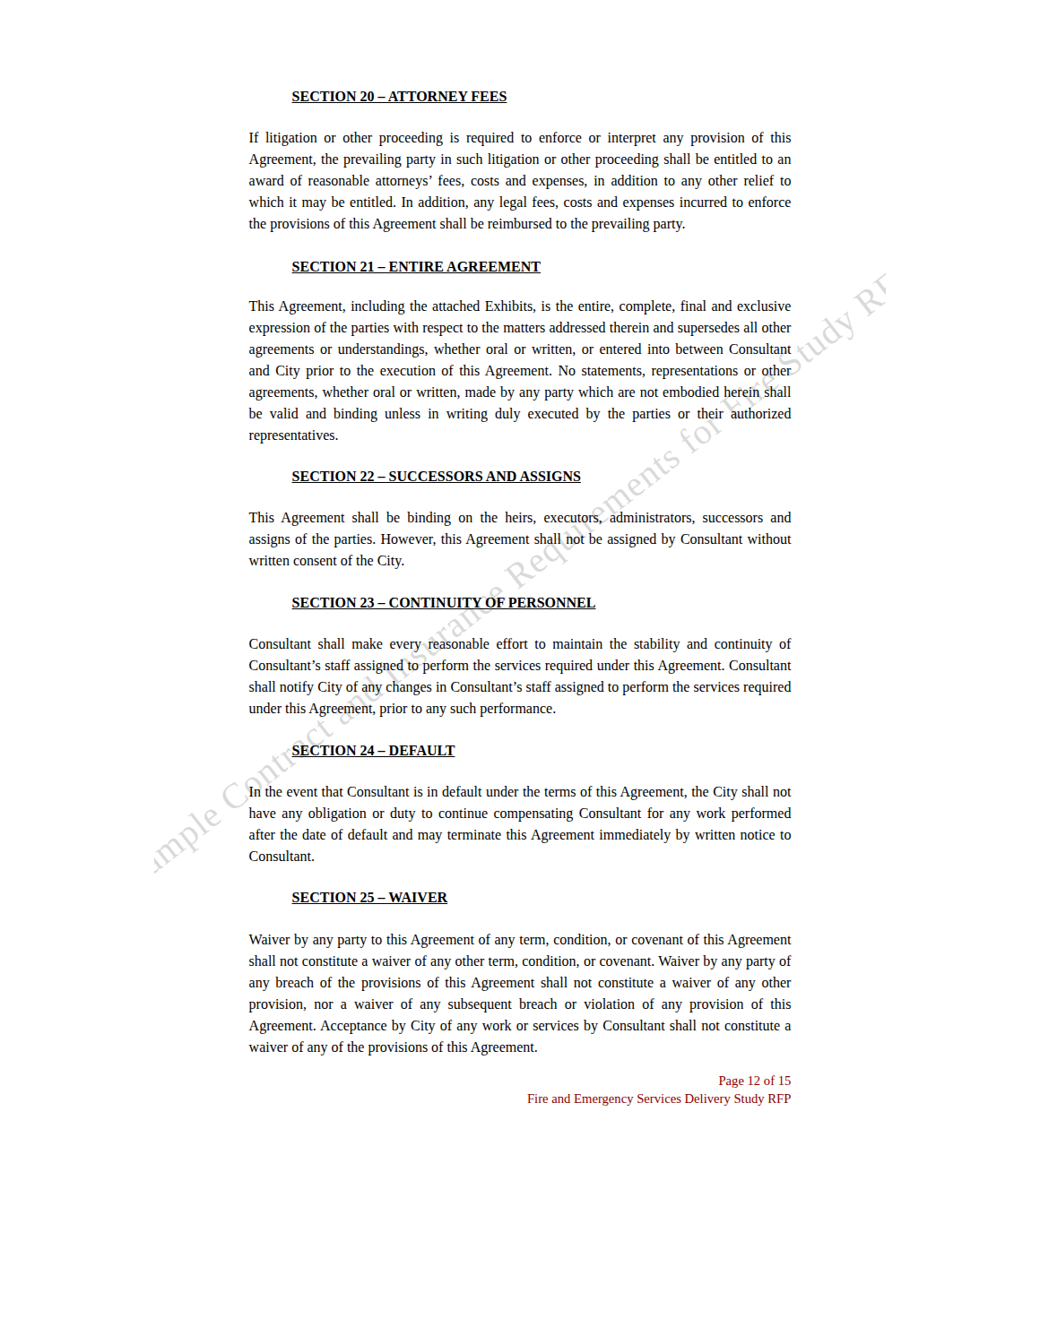Sample Contract and Insurance Requirements for Fire Study RFP
SECTION 20 – ATTORNEY FEES
If litigation or other proceeding is required to enforce or interpret any provision of this Agreement, the prevailing party in such litigation or other proceeding shall be entitled to an award of reasonable attorneys’ fees, costs and expenses, in addition to any other relief to which it may be entitled. In addition, any legal fees, costs and expenses incurred to enforce the provisions of this Agreement shall be reimbursed to the prevailing party.
SECTION 21 – ENTIRE AGREEMENT
This Agreement, including the attached Exhibits, is the entire, complete, final and exclusive expression of the parties with respect to the matters addressed therein and supersedes all other agreements or understandings, whether oral or written, or entered into between Consultant and City prior to the execution of this Agreement. No statements, representations or other agreements, whether oral or written, made by any party which are not embodied herein shall be valid and binding unless in writing duly executed by the parties or their authorized representatives.
SECTION 22 – SUCCESSORS AND ASSIGNS
This Agreement shall be binding on the heirs, executors, administrators, successors and assigns of the parties. However, this Agreement shall not be assigned by Consultant without written consent of the City.
SECTION 23 – CONTINUITY OF PERSONNEL
Consultant shall make every reasonable effort to maintain the stability and continuity of Consultant’s staff assigned to perform the services required under this Agreement. Consultant shall notify City of any changes in Consultant’s staff assigned to perform the services required under this Agreement, prior to any such performance.
SECTION 24 – DEFAULT
In the event that Consultant is in default under the terms of this Agreement, the City shall not have any obligation or duty to continue compensating Consultant for any work performed after the date of default and may terminate this Agreement immediately by written notice to Consultant.
SECTION 25 – WAIVER
Waiver by any party to this Agreement of any term, condition, or covenant of this Agreement shall not constitute a waiver of any other term, condition, or covenant. Waiver by any party of any breach of the provisions of this Agreement shall not constitute a waiver of any other provision, nor a waiver of any subsequent breach or violation of any provision of this Agreement. Acceptance by City of any work or services by Consultant shall not constitute a waiver of any of the provisions of this Agreement.
Page 12 of 15
Fire and Emergency Services Delivery Study RFP